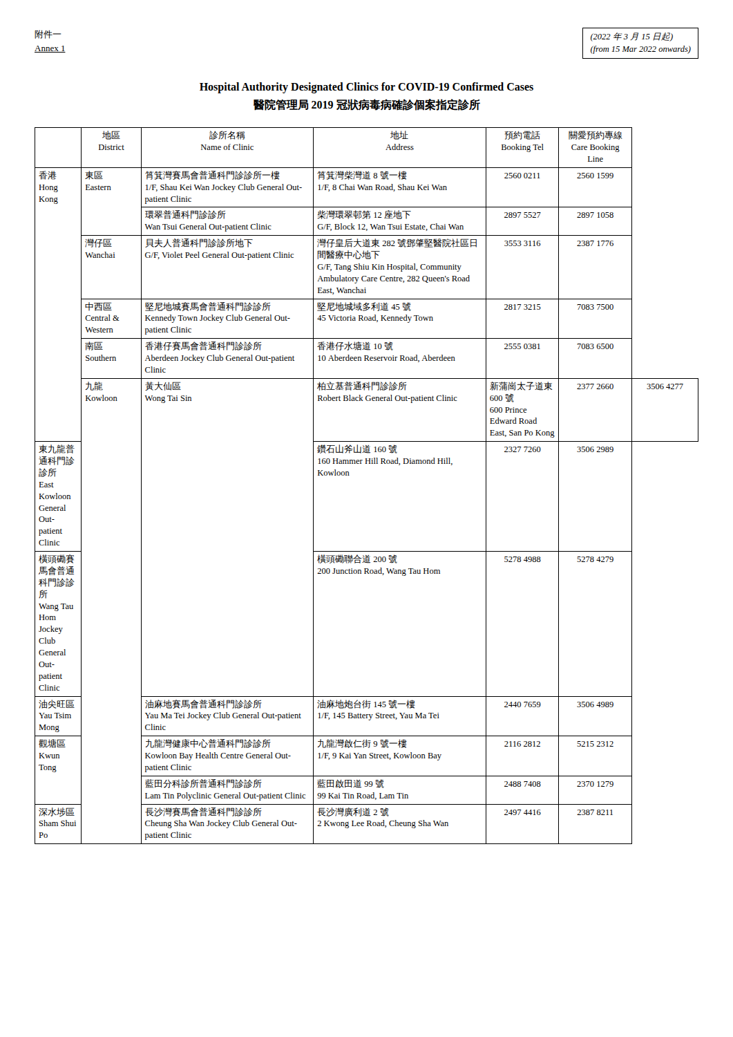附件一 Annex 1
(2022 年 3 月 15 日起)
(from 15 Mar 2022 onwards)
Hospital Authority Designated Clinics for COVID-19 Confirmed Cases
醫院管理局 2019 冠狀病毒病確診個案指定診所
| | 地區 District | 診所名稱 Name of Clinic | 地址 Address | 預約電話 Booking Tel | 關愛預約專線 Care Booking Line |
| --- | --- | --- | --- | --- | --- |
| 香港 Hong Kong | 東區 Eastern | 筲箕灣賽馬會普通科門診診所一樓 1/F, Shau Kei Wan Jockey Club General Out-patient Clinic | 筲箕灣柴灣道 8 號一樓 1/F, 8 Chai Wan Road, Shau Kei Wan | 2560 0211 | 2560 1599 |
| 環翠普通科門診診所 Wan Tsui General Out-patient Clinic | 柴灣環翠邨第 12 座地下 G/F, Block 12, Wan Tsui Estate, Chai Wan | 2897 5527 | 2897 1058 |
| 灣仔區 Wanchai | 貝夫人普通科門診診所地下 G/F, Violet Peel General Out-patient Clinic | 灣仔皇后大道東 282 號鄧肇堅醫院社區日間醫療中心地下 G/F, Tang Shiu Kin Hospital, Community Ambulatory Care Centre, 282 Queen's Road East, Wanchai | 3553 3116 | 2387 1776 |
| 中西區 Central & Western | 堅尼地城賽馬會普通科門診診所 Kennedy Town Jockey Club General Out-patient Clinic | 堅尼地城域多利道 45 號 45 Victoria Road, Kennedy Town | 2817 3215 | 7083 7500 |
| 南區 Southern | 香港仔賽馬會普通科門診診所 Aberdeen Jockey Club General Out-patient Clinic | 香港仔水塘道 10 號 10 Aberdeen Reservoir Road, Aberdeen | 2555 0381 | 7083 6500 |
| 九龍 Kowloon | 黃大仙區 Wong Tai Sin | 柏立基普通科門診診所 Robert Black General Out-patient Clinic | 新蒲崗太子道東 600 號 600 Prince Edward Road East, San Po Kong | 2377 2660 | 3506 4277 |
| 東九龍普通科門診診所 East Kowloon General Out-patient Clinic | 鑽石山斧山道 160 號 160 Hammer Hill Road, Diamond Hill, Kowloon | 2327 7260 | 3506 2989 |
| 橫頭磡賽馬會普通科門診診所 Wang Tau Hom Jockey Club General Out-patient Clinic | 橫頭磡聯合道 200 號 200 Junction Road, Wang Tau Hom | 5278 4988 | 5278 4279 |
| 油尖旺區 Yau Tsim Mong | 油麻地賽馬會普通科門診診所 Yau Ma Tei Jockey Club General Out-patient Clinic | 油麻地炮台街 145 號一樓 1/F, 145 Battery Street, Yau Ma Tei | 2440 7659 | 3506 4989 |
| 觀塘區 Kwun Tong | 九龍灣健康中心普通科門診診所 Kowloon Bay Health Centre General Out-patient Clinic | 九龍灣啟仁街 9 號一樓 1/F, 9 Kai Yan Street, Kowloon Bay | 2116 2812 | 5215 2312 |
| 藍田分科診所普通科門診診所 Lam Tin Polyclinic General Out-patient Clinic | 藍田啟田道 99 號 99 Kai Tin Road, Lam Tin | 2488 7408 | 2370 1279 |
| 深水埗區 Sham Shui Po | 長沙灣賽馬會普通科門診診所 Cheung Sha Wan Jockey Club General Out-patient Clinic | 長沙灣廣利道 2 號 2 Kwong Lee Road, Cheung Sha Wan | 2497 4416 | 2387 8211 |